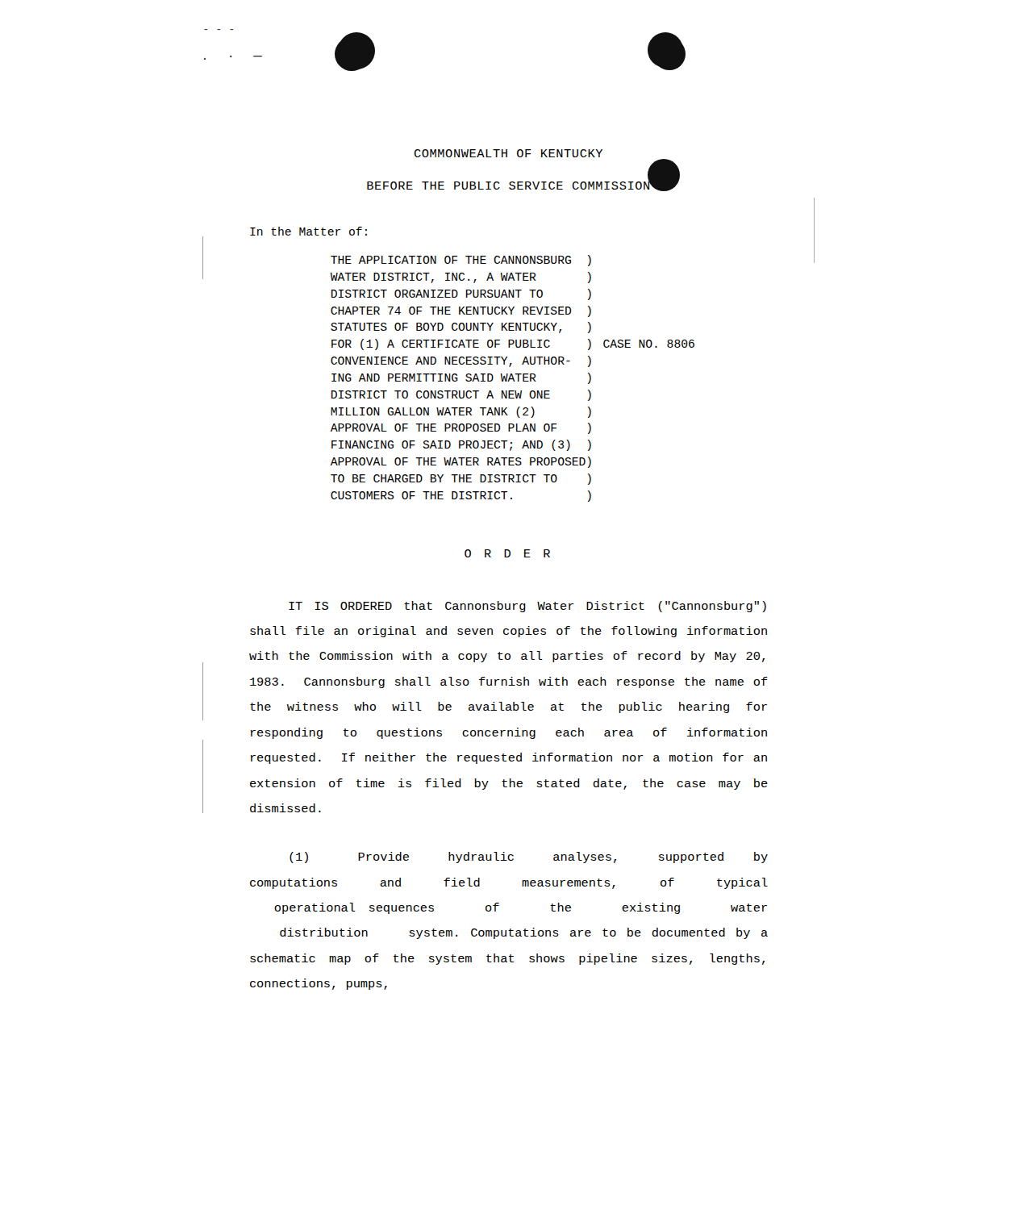- - -
. · —
COMMONWEALTH OF KENTUCKY
BEFORE THE PUBLIC SERVICE COMMISSION
In the Matter of:
| THE APPLICATION OF THE CANNONSBURG | ) | |
| WATER DISTRICT, INC., A WATER | ) | |
| DISTRICT ORGANIZED PURSUANT TO | ) | |
| CHAPTER 74 OF THE KENTUCKY REVISED | ) | |
| STATUTES OF BOYD COUNTY KENTUCKY, | ) | |
| FOR (1) A CERTIFICATE OF PUBLIC | ) | CASE NO. 8806 |
| CONVENIENCE AND NECESSITY, AUTHOR- | ) | |
| ING AND PERMITTING SAID WATER | ) | |
| DISTRICT TO CONSTRUCT A NEW ONE | ) | |
| MILLION GALLON WATER TANK (2) | ) | |
| APPROVAL OF THE PROPOSED PLAN OF | ) | |
| FINANCING OF SAID PROJECT; AND (3) | ) | |
| APPROVAL OF THE WATER RATES PROPOSED | ) | |
| TO BE CHARGED BY THE DISTRICT TO | ) | |
| CUSTOMERS OF THE DISTRICT. | ) | |
O R D E R
IT IS ORDERED that Cannonsburg Water District ("Cannonsburg") shall file an original and seven copies of the following information with the Commission with a copy to all parties of record by May 20, 1983. Cannonsburg shall also furnish with each response the name of the witness who will be available at the public hearing for responding to questions concerning each area of information requested. If neither the requested information nor a motion for an extension of time is filed by the stated date, the case may be dismissed.
(1) Provide hydraulic analyses, supported by computations and field measurements, of typical operational sequences of the existing water distribution system. Computations are to be documented by a schematic map of the system that shows pipeline sizes, lengths, connections, pumps,